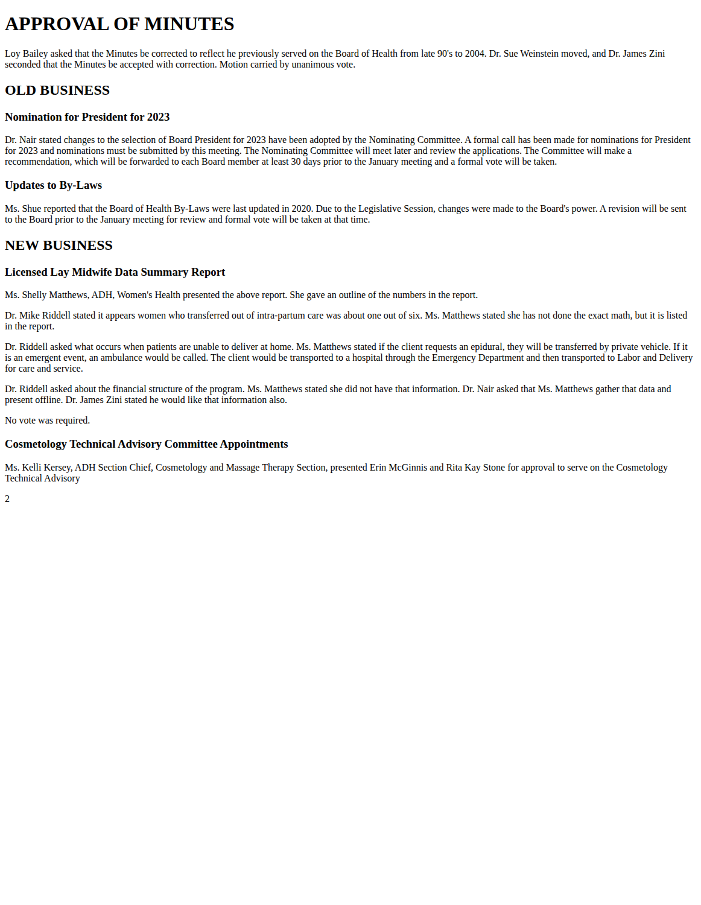APPROVAL OF MINUTES
Loy Bailey asked that the Minutes be corrected to reflect he previously served on the Board of Health from late 90's to 2004. Dr. Sue Weinstein moved, and Dr. James Zini seconded that the Minutes be accepted with correction. Motion carried by unanimous vote.
OLD BUSINESS
Nomination for President for 2023
Dr. Nair stated changes to the selection of Board President for 2023 have been adopted by the Nominating Committee. A formal call has been made for nominations for President for 2023 and nominations must be submitted by this meeting. The Nominating Committee will meet later and review the applications. The Committee will make a recommendation, which will be forwarded to each Board member at least 30 days prior to the January meeting and a formal vote will be taken.
Updates to By-Laws
Ms. Shue reported that the Board of Health By-Laws were last updated in 2020. Due to the Legislative Session, changes were made to the Board's power. A revision will be sent to the Board prior to the January meeting for review and formal vote will be taken at that time.
NEW BUSINESS
Licensed Lay Midwife Data Summary Report
Ms. Shelly Matthews, ADH, Women's Health presented the above report. She gave an outline of the numbers in the report.
Dr. Mike Riddell stated it appears women who transferred out of intra-partum care was about one out of six. Ms. Matthews stated she has not done the exact math, but it is listed in the report.
Dr. Riddell asked what occurs when patients are unable to deliver at home. Ms. Matthews stated if the client requests an epidural, they will be transferred by private vehicle. If it is an emergent event, an ambulance would be called. The client would be transported to a hospital through the Emergency Department and then transported to Labor and Delivery for care and service.
Dr. Riddell asked about the financial structure of the program. Ms. Matthews stated she did not have that information. Dr. Nair asked that Ms. Matthews gather that data and present offline. Dr. James Zini stated he would like that information also.
No vote was required.
Cosmetology Technical Advisory Committee Appointments
Ms. Kelli Kersey, ADH Section Chief, Cosmetology and Massage Therapy Section, presented Erin McGinnis and Rita Kay Stone for approval to serve on the Cosmetology Technical Advisory
2